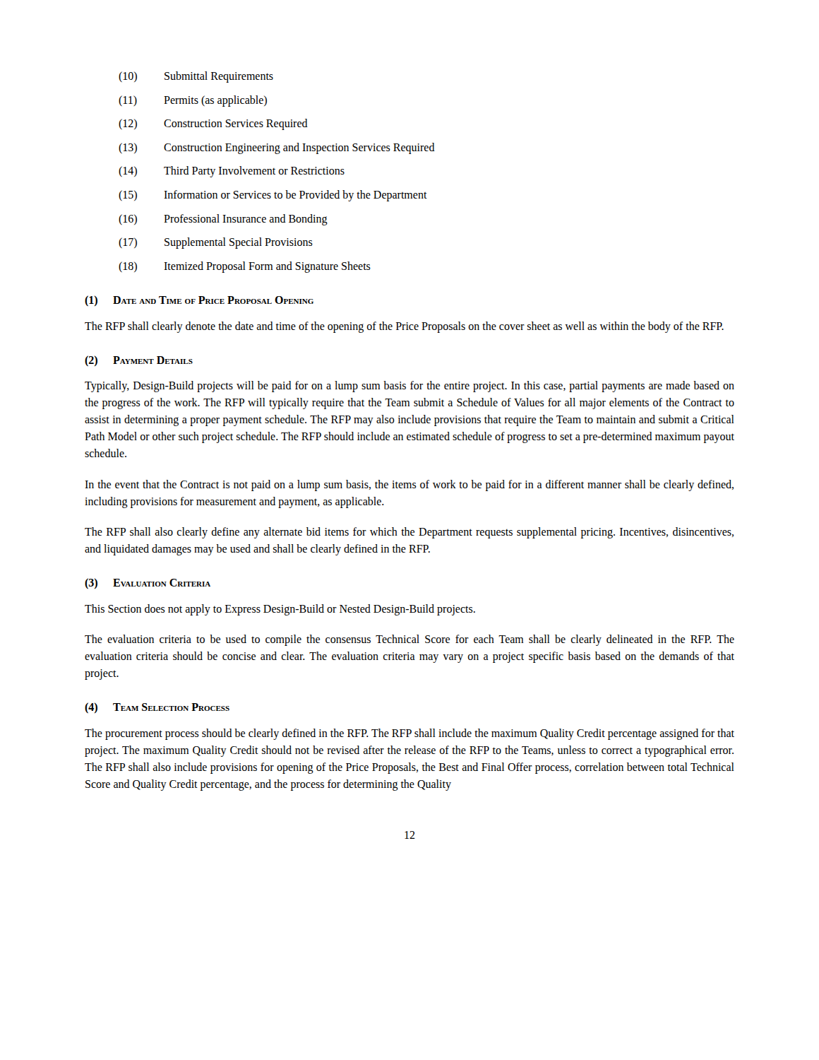(10) Submittal Requirements
(11) Permits (as applicable)
(12) Construction Services Required
(13) Construction Engineering and Inspection Services Required
(14) Third Party Involvement or Restrictions
(15) Information or Services to be Provided by the Department
(16) Professional Insurance and Bonding
(17) Supplemental Special Provisions
(18) Itemized Proposal Form and Signature Sheets
(1) Date and Time of Price Proposal Opening
The RFP shall clearly denote the date and time of the opening of the Price Proposals on the cover sheet as well as within the body of the RFP.
(2) Payment Details
Typically, Design-Build projects will be paid for on a lump sum basis for the entire project. In this case, partial payments are made based on the progress of the work. The RFP will typically require that the Team submit a Schedule of Values for all major elements of the Contract to assist in determining a proper payment schedule. The RFP may also include provisions that require the Team to maintain and submit a Critical Path Model or other such project schedule. The RFP should include an estimated schedule of progress to set a pre-determined maximum payout schedule.
In the event that the Contract is not paid on a lump sum basis, the items of work to be paid for in a different manner shall be clearly defined, including provisions for measurement and payment, as applicable.
The RFP shall also clearly define any alternate bid items for which the Department requests supplemental pricing. Incentives, disincentives, and liquidated damages may be used and shall be clearly defined in the RFP.
(3) Evaluation Criteria
This Section does not apply to Express Design-Build or Nested Design-Build projects.
The evaluation criteria to be used to compile the consensus Technical Score for each Team shall be clearly delineated in the RFP. The evaluation criteria should be concise and clear. The evaluation criteria may vary on a project specific basis based on the demands of that project.
(4) Team Selection Process
The procurement process should be clearly defined in the RFP. The RFP shall include the maximum Quality Credit percentage assigned for that project. The maximum Quality Credit should not be revised after the release of the RFP to the Teams, unless to correct a typographical error. The RFP shall also include provisions for opening of the Price Proposals, the Best and Final Offer process, correlation between total Technical Score and Quality Credit percentage, and the process for determining the Quality
12